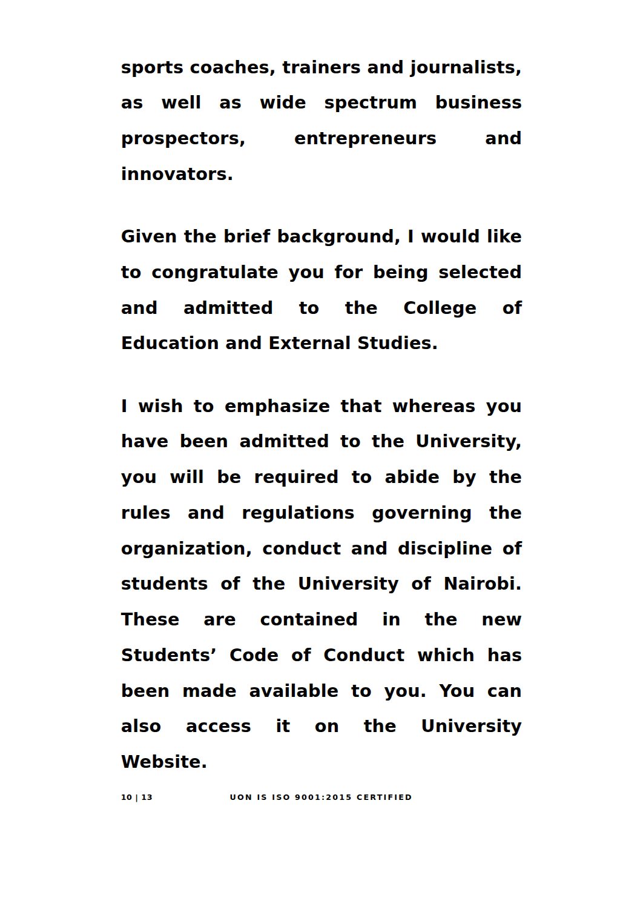sports coaches, trainers and journalists, as well as wide spectrum business prospectors, entrepreneurs and innovators.
Given the brief background, I would like to congratulate you for being selected and admitted to the College of Education and External Studies.
I wish to emphasize that whereas you have been admitted to the University, you will be required to abide by the rules and regulations governing the organization, conduct and discipline of students of the University of Nairobi. These are contained in the new Students’ Code of Conduct which has been made available to you. You can also access it on the University Website.
10 | 13 UON IS ISO 9001:2015 CERTIFIED